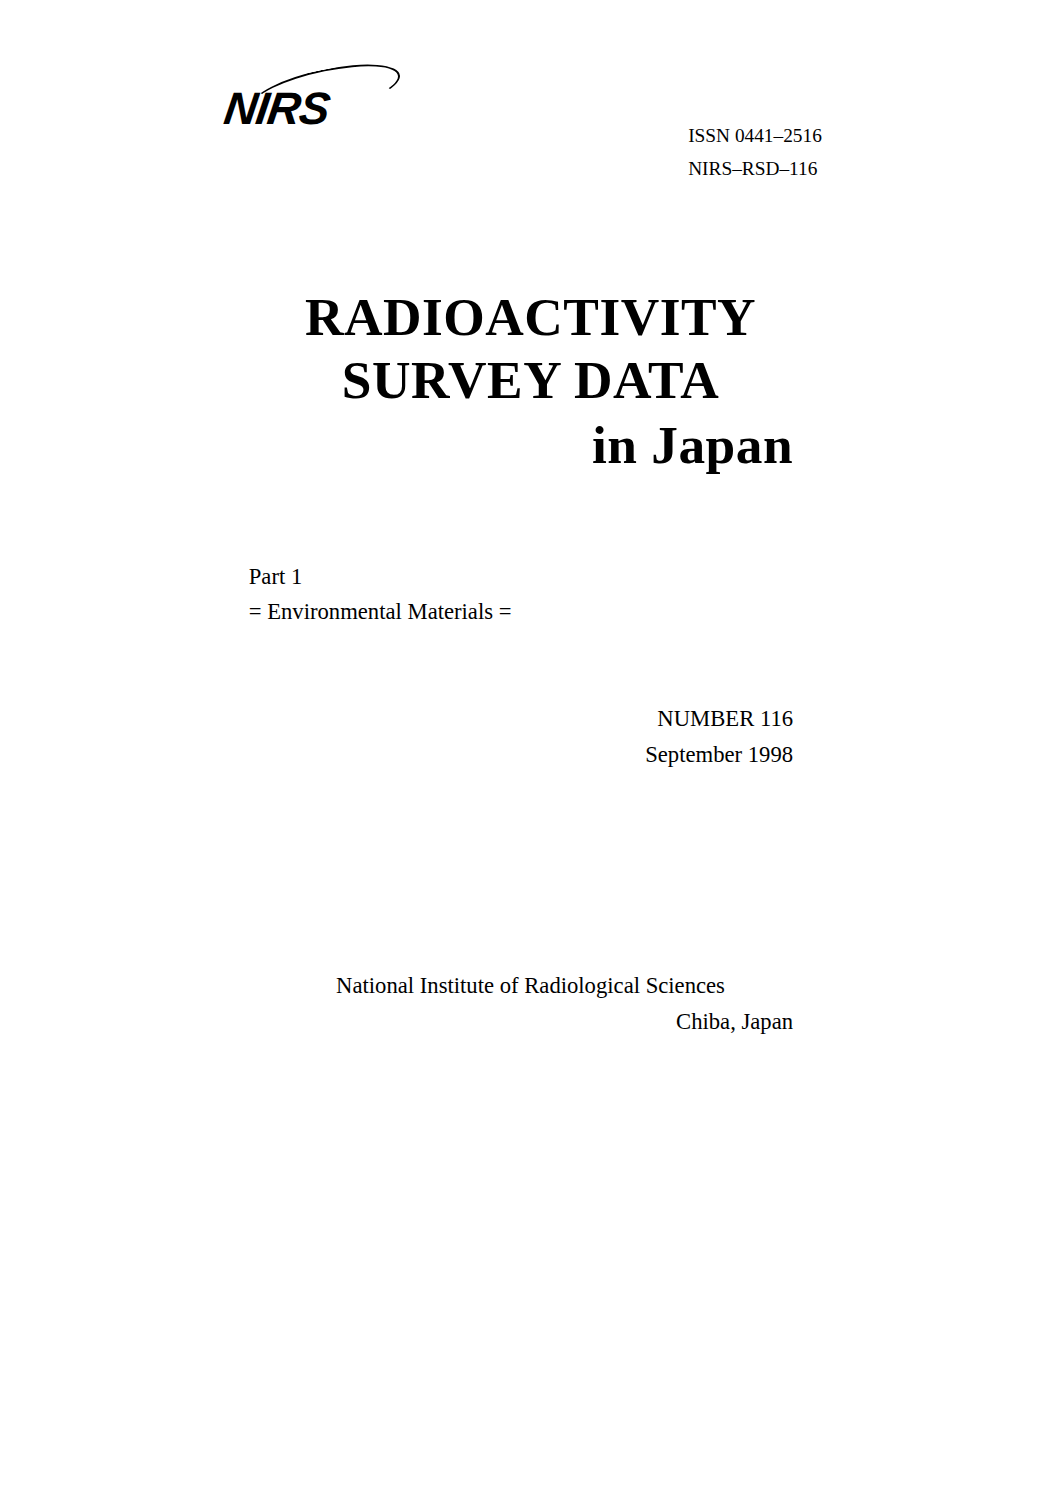NIRS
ISSN 0441–2516
NIRS–RSD–116
RADIOACTIVITY
SURVEY DATA in Japan
Part 1
= Environmental Materials =
NUMBER 116
September 1998
National Institute of Radiological Sciences
Chiba, Japan